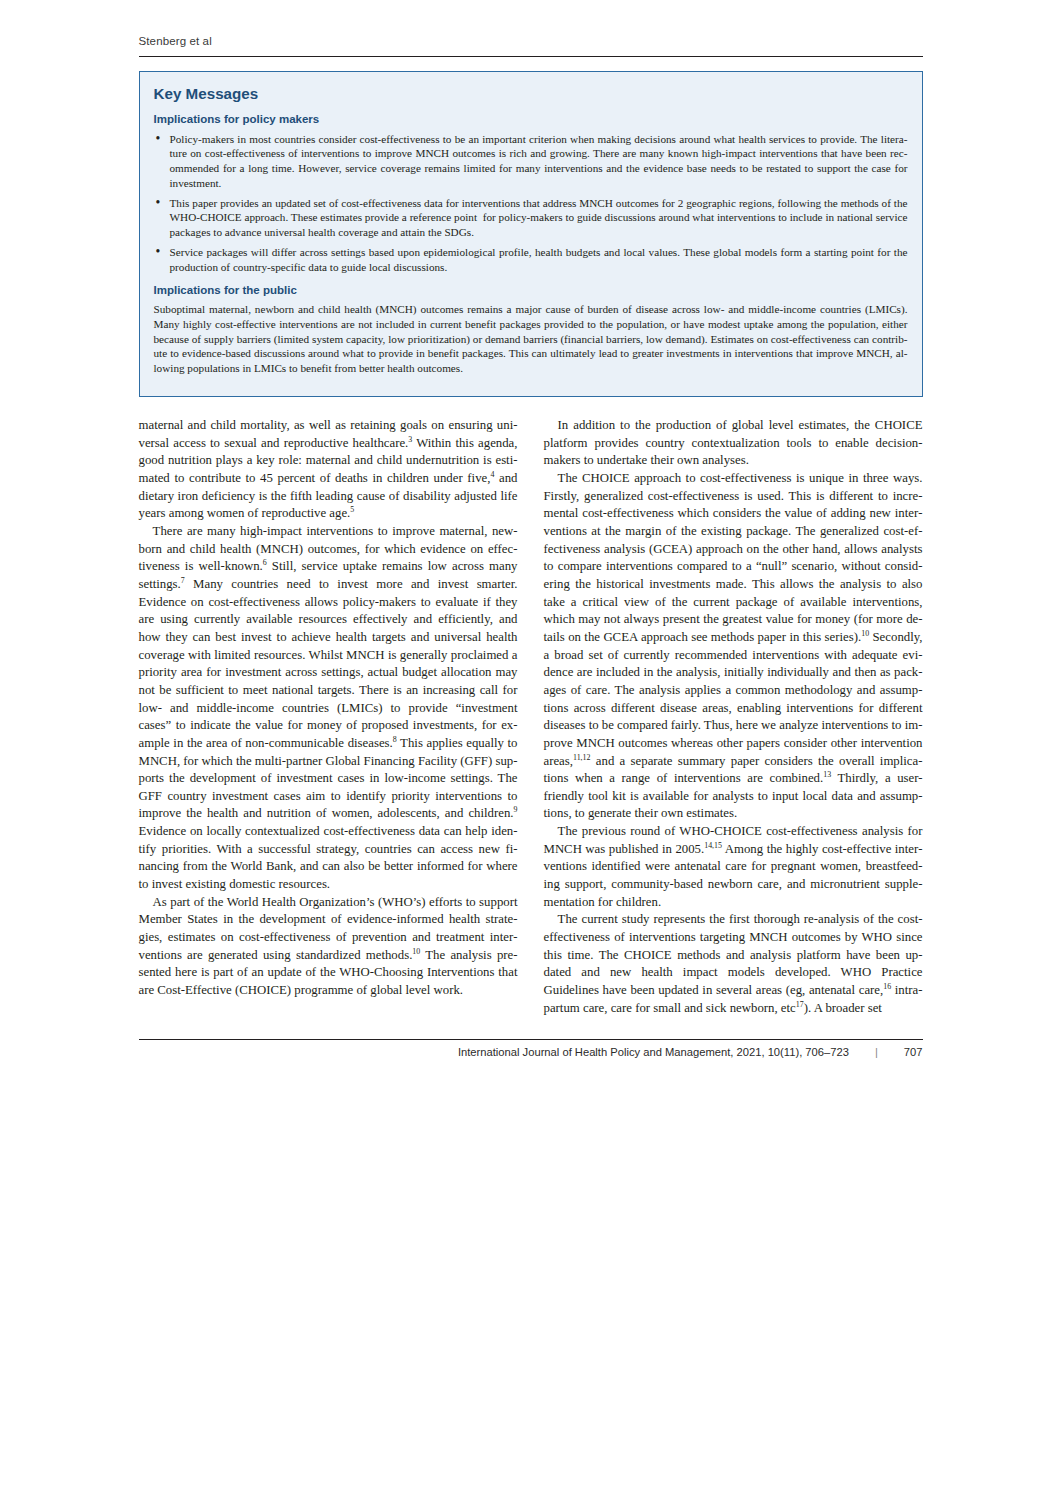Stenberg et al
Key Messages
Implications for policy makers
Policy-makers in most countries consider cost-effectiveness to be an important criterion when making decisions around what health services to provide. The literature on cost-effectiveness of interventions to improve MNCH outcomes is rich and growing. There are many known high-impact interventions that have been recommended for a long time. However, service coverage remains limited for many interventions and the evidence base needs to be restated to support the case for investment.
This paper provides an updated set of cost-effectiveness data for interventions that address MNCH outcomes for 2 geographic regions, following the methods of the WHO-CHOICE approach. These estimates provide a reference point for policy-makers to guide discussions around what interventions to include in national service packages to advance universal health coverage and attain the SDGs.
Service packages will differ across settings based upon epidemiological profile, health budgets and local values. These global models form a starting point for the production of country-specific data to guide local discussions.
Implications for the public
Suboptimal maternal, newborn and child health (MNCH) outcomes remains a major cause of burden of disease across low- and middle-income countries (LMICs). Many highly cost-effective interventions are not included in current benefit packages provided to the population, or have modest uptake among the population, either because of supply barriers (limited system capacity, low prioritization) or demand barriers (financial barriers, low demand). Estimates on cost-effectiveness can contribute to evidence-based discussions around what to provide in benefit packages. This can ultimately lead to greater investments in interventions that improve MNCH, allowing populations in LMICs to benefit from better health outcomes.
maternal and child mortality, as well as retaining goals on ensuring universal access to sexual and reproductive healthcare.3 Within this agenda, good nutrition plays a key role: maternal and child undernutrition is estimated to contribute to 45 percent of deaths in children under five,4 and dietary iron deficiency is the fifth leading cause of disability adjusted life years among women of reproductive age.5
There are many high-impact interventions to improve maternal, newborn and child health (MNCH) outcomes, for which evidence on effectiveness is well-known.6 Still, service uptake remains low across many settings.7 Many countries need to invest more and invest smarter. Evidence on cost-effectiveness allows policy-makers to evaluate if they are using currently available resources effectively and efficiently, and how they can best invest to achieve health targets and universal health coverage with limited resources. Whilst MNCH is generally proclaimed a priority area for investment across settings, actual budget allocation may not be sufficient to meet national targets. There is an increasing call for low- and middle-income countries (LMICs) to provide “investment cases” to indicate the value for money of proposed investments, for example in the area of non-communicable diseases.8 This applies equally to MNCH, for which the multi-partner Global Financing Facility (GFF) supports the development of investment cases in low-income settings. The GFF country investment cases aim to identify priority interventions to improve the health and nutrition of women, adolescents, and children.9 Evidence on locally contextualized cost-effectiveness data can help identify priorities. With a successful strategy, countries can access new financing from the World Bank, and can also be better informed for where to invest existing domestic resources.
As part of the World Health Organization’s (WHO’s) efforts to support Member States in the development of evidence-informed health strategies, estimates on cost-effectiveness of prevention and treatment interventions are generated using standardized methods.10 The analysis presented here is part of an update of the WHO-Choosing Interventions that are Cost-Effective (CHOICE) programme of global level work.
In addition to the production of global level estimates, the CHOICE platform provides country contextualization tools to enable decision-makers to undertake their own analyses.
The CHOICE approach to cost-effectiveness is unique in three ways. Firstly, generalized cost-effectiveness is used. This is different to incremental cost-effectiveness which considers the value of adding new interventions at the margin of the existing package. The generalized cost-effectiveness analysis (GCEA) approach on the other hand, allows analysts to compare interventions compared to a “null” scenario, without considering the historical investments made. This allows the analysis to also take a critical view of the current package of available interventions, which may not always present the greatest value for money (for more details on the GCEA approach see methods paper in this series).10 Secondly, a broad set of currently recommended interventions with adequate evidence are included in the analysis, initially individually and then as packages of care. The analysis applies a common methodology and assumptions across different disease areas, enabling interventions for different diseases to be compared fairly. Thus, here we analyze interventions to improve MNCH outcomes whereas other papers consider other intervention areas,11,12 and a separate summary paper considers the overall implications when a range of interventions are combined.13 Thirdly, a user-friendly tool kit is available for analysts to input local data and assumptions, to generate their own estimates.
The previous round of WHO-CHOICE cost-effectiveness analysis for MNCH was published in 2005.14,15 Among the highly cost-effective interventions identified were antenatal care for pregnant women, breastfeeding support, community-based newborn care, and micronutrient supplementation for children.
The current study represents the first thorough re-analysis of the cost-effectiveness of interventions targeting MNCH outcomes by WHO since this time. The CHOICE methods and analysis platform have been updated and new health impact models developed. WHO Practice Guidelines have been updated in several areas (eg, antenatal care,16 intrapartum care, care for small and sick newborn, etc17). A broader set
International Journal of Health Policy and Management, 2021, 10(11), 706–723 | 707